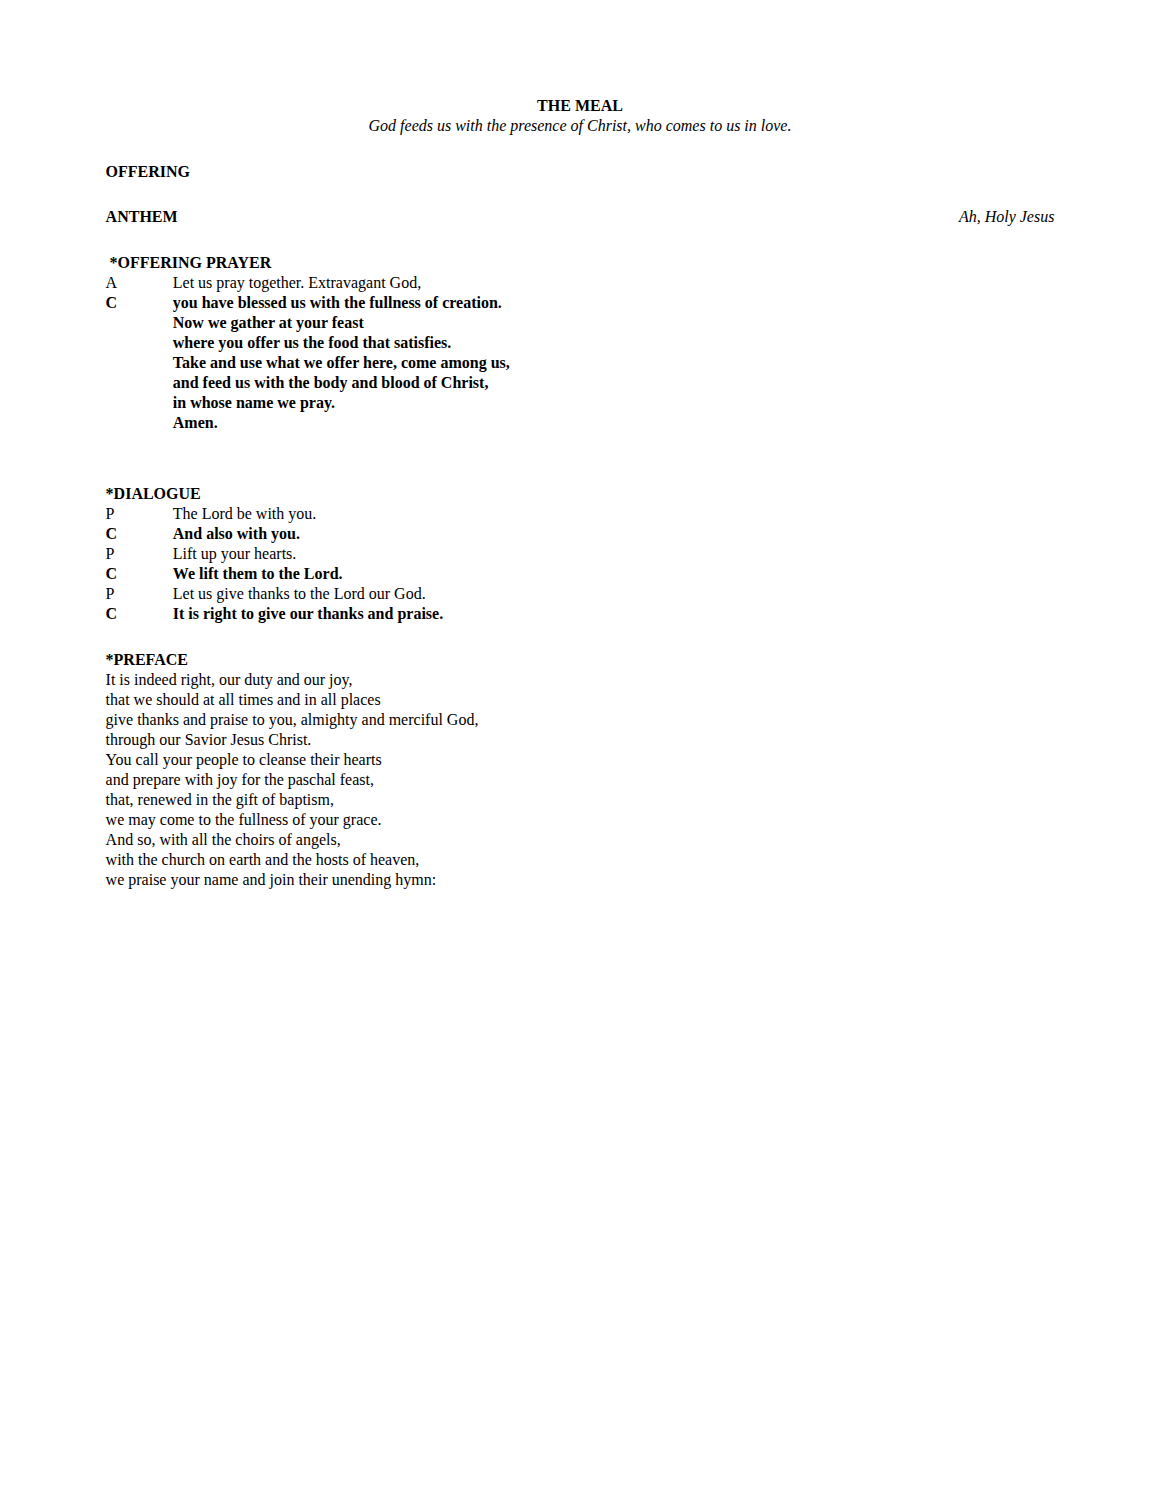THE MEAL
God feeds us with the presence of Christ, who comes to us in love.
OFFERING
ANTHEM
Ah, Holy Jesus
*OFFERING PRAYER
| A | Let us pray together. Extravagant God, |
| C | you have blessed us with the fullness of creation. |
| | Now we gather at your feast |
| | where you offer us the food that satisfies. |
| | Take and use what we offer here, come among us, |
| | and feed us with the body and blood of Christ, |
| | in whose name we pray. |
| | Amen. |
*DIALOGUE
| P | The Lord be with you. |
| C | And also with you. |
| P | Lift up your hearts. |
| C | We lift them to the Lord. |
| P | Let us give thanks to the Lord our God. |
| C | It is right to give our thanks and praise. |
*PREFACE
It is indeed right, our duty and our joy,
that we should at all times and in all places
give thanks and praise to you, almighty and merciful God,
through our Savior Jesus Christ.
You call your people to cleanse their hearts
and prepare with joy for the paschal feast,
that, renewed in the gift of baptism,
we may come to the fullness of your grace.
And so, with all the choirs of angels,
with the church on earth and the hosts of heaven,
we praise your name and join their unending hymn: